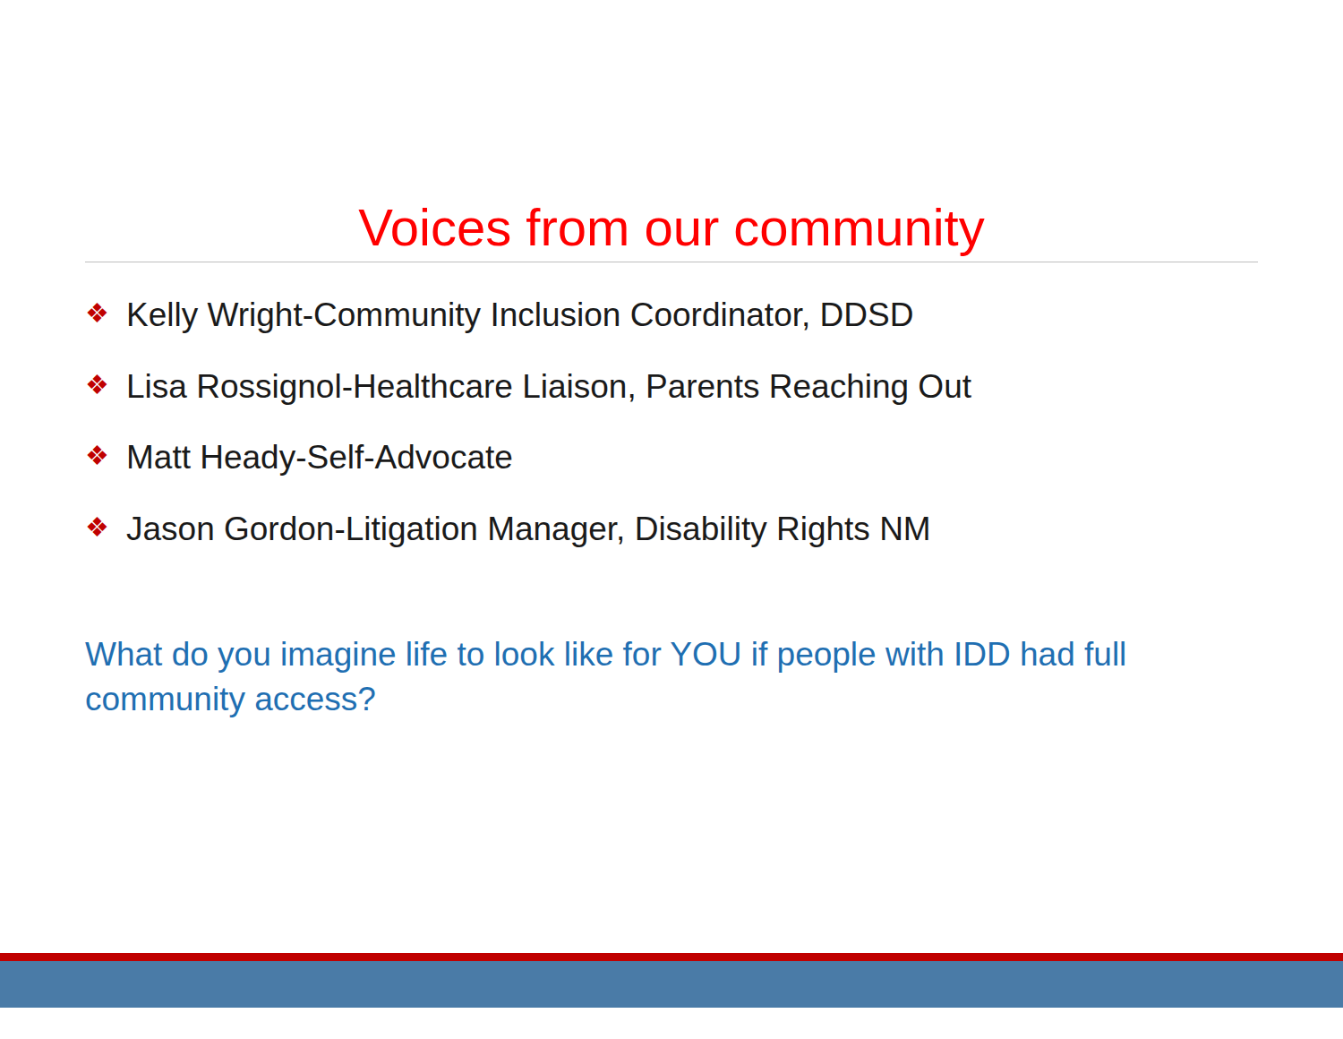Voices from our community
Kelly Wright-Community Inclusion Coordinator, DDSD
Lisa Rossignol-Healthcare Liaison, Parents Reaching Out
Matt Heady-Self-Advocate
Jason Gordon-Litigation Manager, Disability Rights NM
What do you imagine life to look like for YOU if people with IDD had full community access?